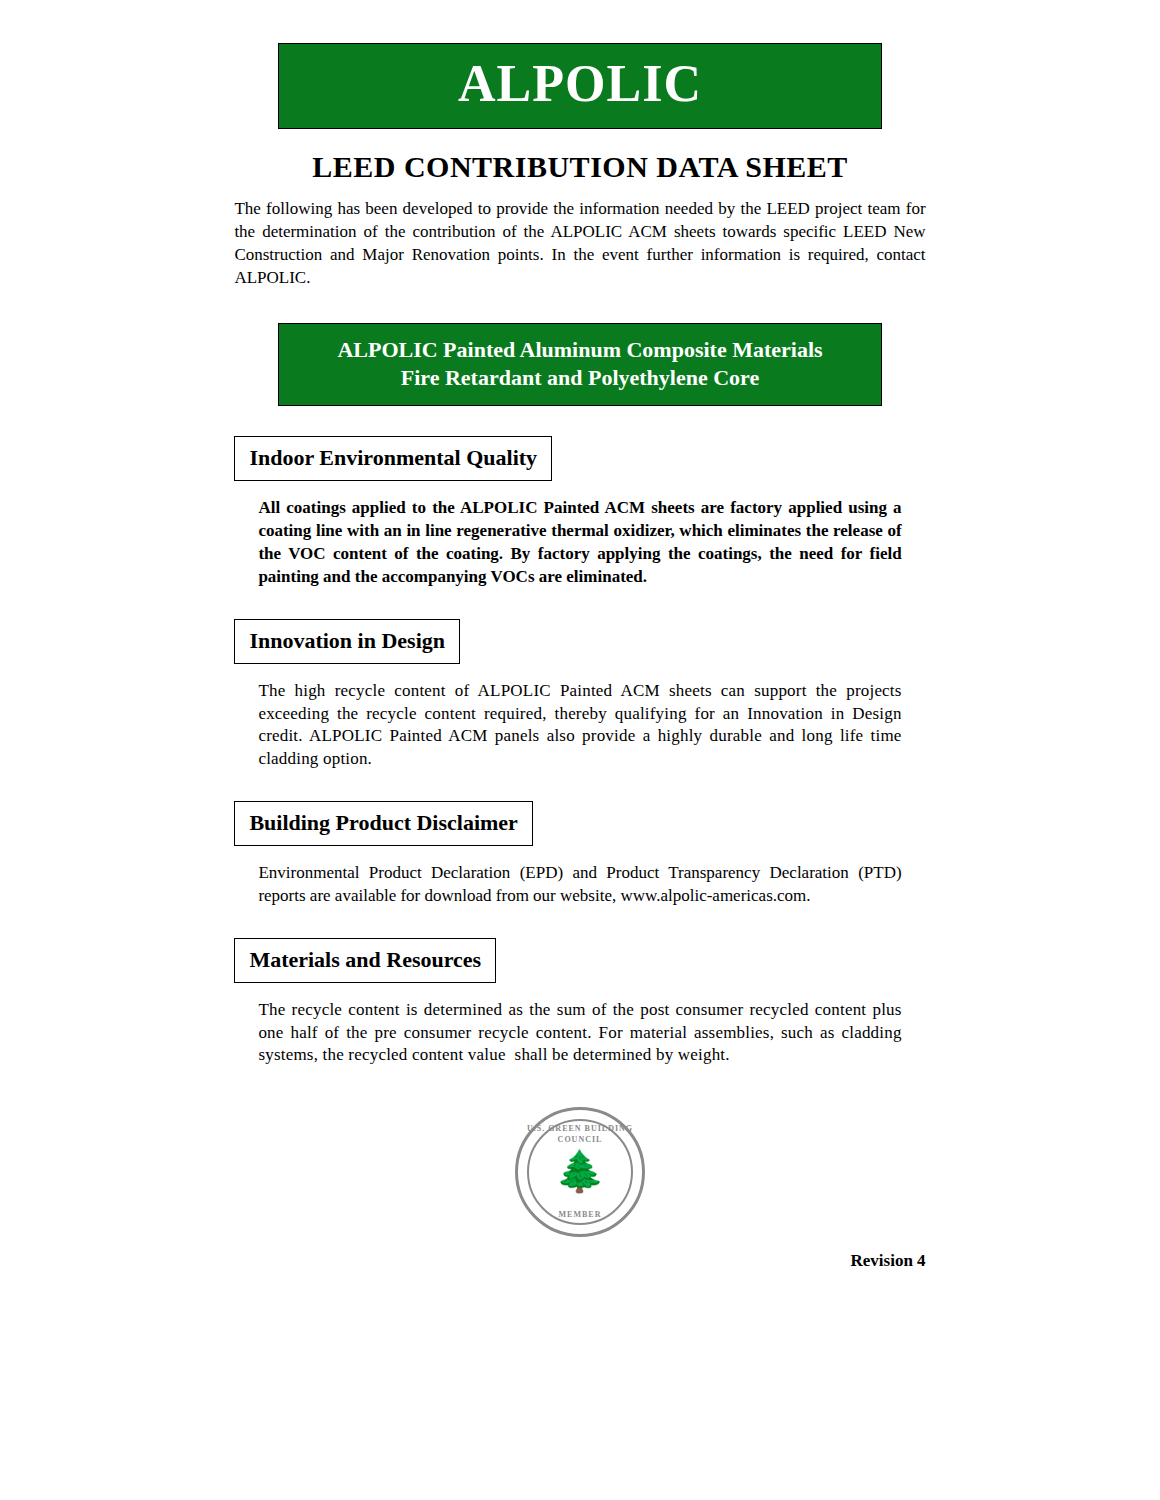ALPOLIC
LEED CONTRIBUTION DATA SHEET
The following has been developed to provide the information needed by the LEED project team for the determination of the contribution of the ALPOLIC ACM sheets towards specific LEED New Construction and Major Renovation points. In the event further information is required, contact ALPOLIC.
ALPOLIC Painted Aluminum Composite Materials
Fire Retardant and Polyethylene Core
Indoor Environmental Quality
All coatings applied to the ALPOLIC Painted ACM sheets are factory applied using a coating line with an in line regenerative thermal oxidizer, which eliminates the release of the VOC content of the coating. By factory applying the coatings, the need for field painting and the accompanying VOCs are eliminated.
Innovation in Design
The high recycle content of ALPOLIC Painted ACM sheets can support the projects exceeding the recycle content required, thereby qualifying for an Innovation in Design credit. ALPOLIC Painted ACM panels also provide a highly durable and long life time cladding option.
Building Product Disclaimer
Environmental Product Declaration (EPD) and Product Transparency Declaration (PTD) reports are available for download from our website, www.alpolic-americas.com.
Materials and Resources
The recycle content is determined as the sum of the post consumer recycled content plus one half of the pre consumer recycle content. For material assemblies, such as cladding systems, the recycled content value shall be determined by weight.
U.S. GREEN BUILDING COUNCIL
🌲
MEMBER
Revision 4